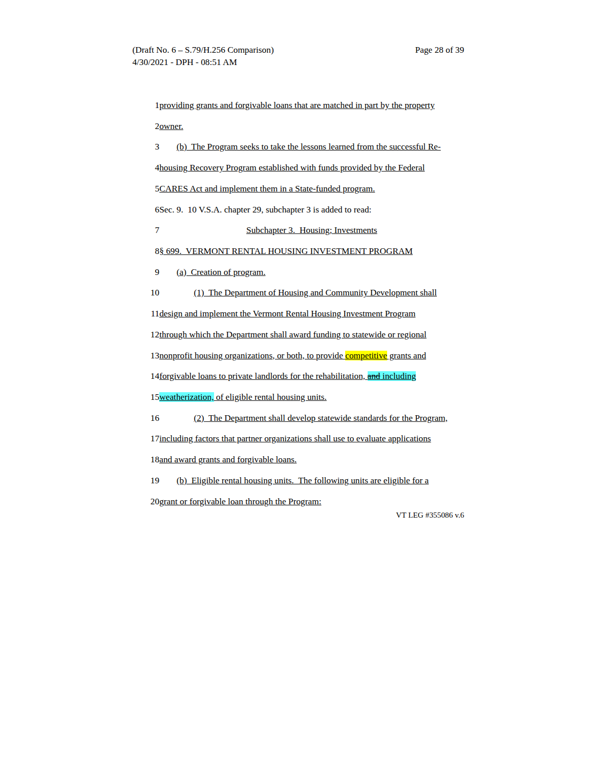(Draft No. 6 – S.79/H.256 Comparison)
4/30/2021 - DPH - 08:51 AM
Page 28 of 39
| 1 | providing grants and forgivable loans that are matched in part by the property |
| 2 | owner. |
| 3 | (b) The Program seeks to take the lessons learned from the successful Re- |
| 4 | housing Recovery Program established with funds provided by the Federal |
| 5 | CARES Act and implement them in a State-funded program. |
| 6 | Sec. 9. 10 V.S.A. chapter 29, subchapter 3 is added to read: |
| 7 | Subchapter 3. Housing; Investments |
| 8 | § 699. VERMONT RENTAL HOUSING INVESTMENT PROGRAM |
| 9 | (a) Creation of program. |
| 10 | (1) The Department of Housing and Community Development shall |
| 11 | design and implement the Vermont Rental Housing Investment Program |
| 12 | through which the Department shall award funding to statewide or regional |
| 13 | nonprofit housing organizations, or both, to provide competitive grants and |
| 14 | forgivable loans to private landlords for the rehabilitation, and including |
| 15 | weatherization, of eligible rental housing units. |
| 16 | (2) The Department shall develop statewide standards for the Program, |
| 17 | including factors that partner organizations shall use to evaluate applications |
| 18 | and award grants and forgivable loans. |
| 19 | (b) Eligible rental housing units. The following units are eligible for a |
| 20 | grant or forgivable loan through the Program: |
VT LEG #355086 v.6